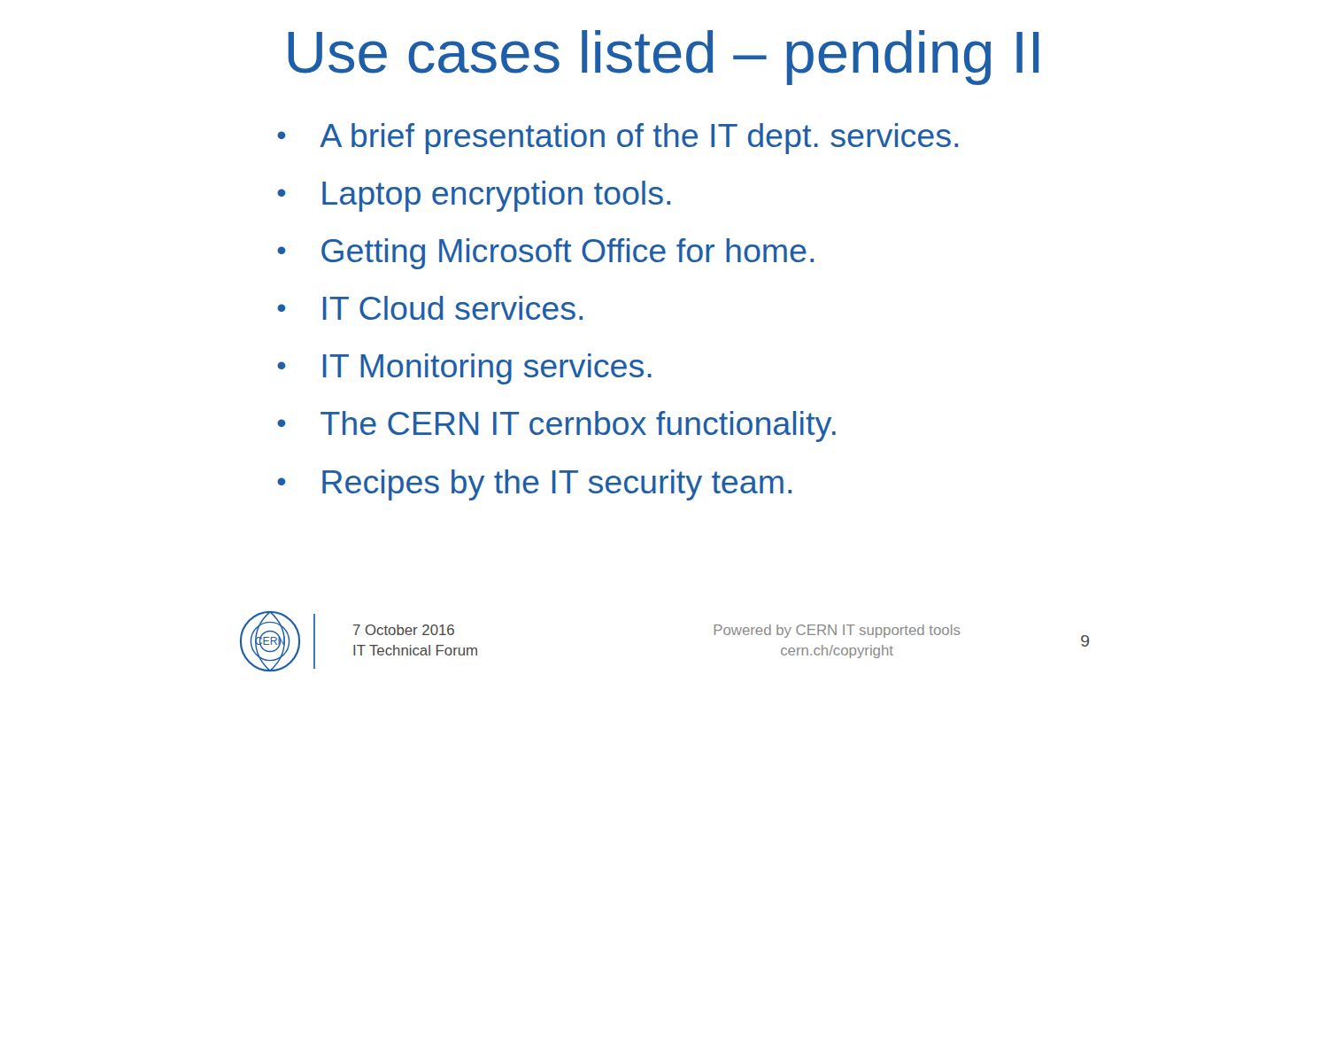Use cases listed – pending II
A brief presentation of the IT dept. services.
Laptop encryption tools.
Getting Microsoft Office for home.
IT Cloud services.
IT Monitoring services.
The CERN IT cernbox functionality.
Recipes by the IT security team.
CERN
7 October 2016
IT Technical Forum
Powered by CERN IT supported tools
cern.ch/copyright
9